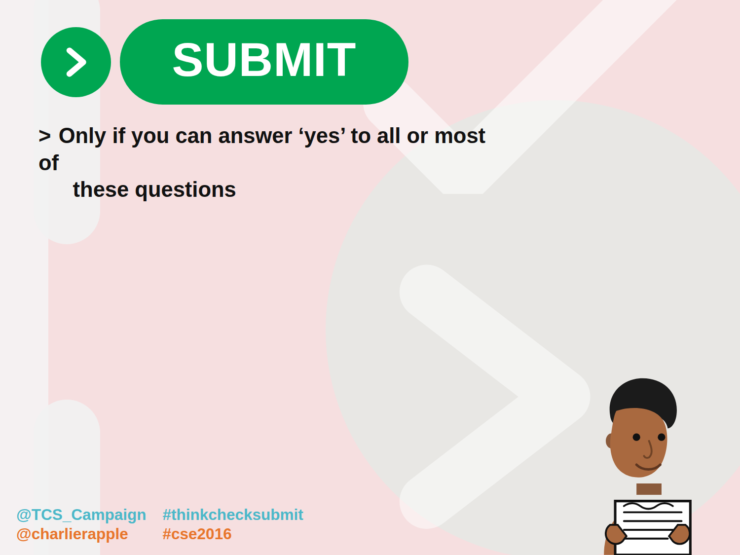SUBMIT
>Only if you can answer ‘yes’ to all or most of these questions
@TCS_Campaign #thinkchecksubmit @charlierapple #cse2016